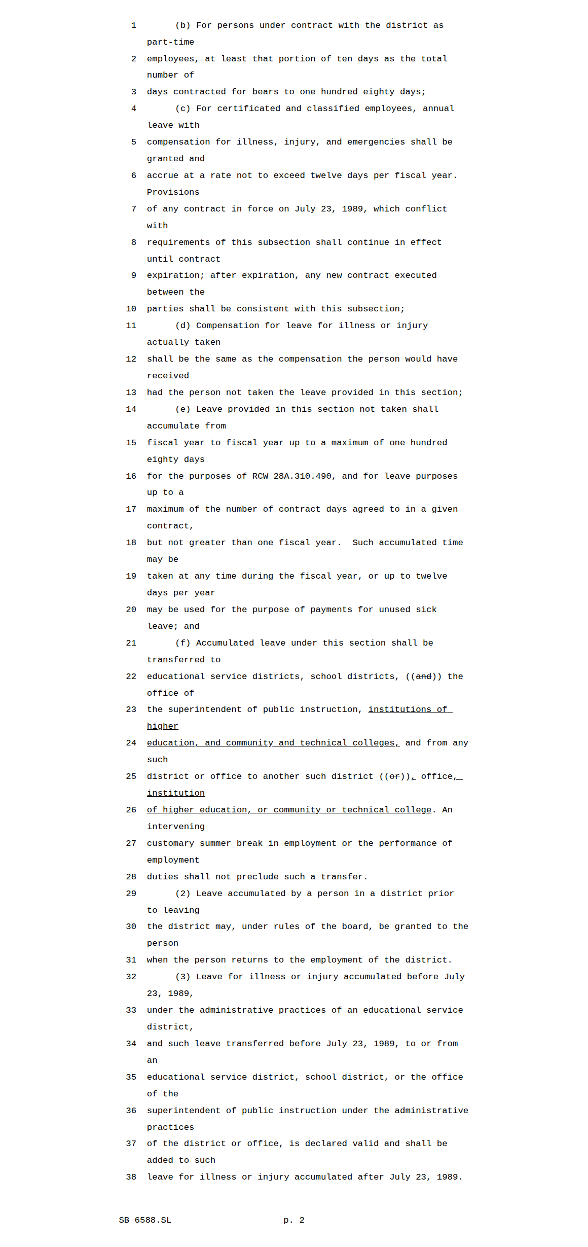(b) For persons under contract with the district as part-time
employees, at least that portion of ten days as the total number of
days contracted for bears to one hundred eighty days;
(c) For certificated and classified employees, annual leave with
compensation for illness, injury, and emergencies shall be granted and
accrue at a rate not to exceed twelve days per fiscal year. Provisions
of any contract in force on July 23, 1989, which conflict with
requirements of this subsection shall continue in effect until contract
expiration; after expiration, any new contract executed between the
parties shall be consistent with this subsection;
(d) Compensation for leave for illness or injury actually taken
shall be the same as the compensation the person would have received
had the person not taken the leave provided in this section;
(e) Leave provided in this section not taken shall accumulate from
fiscal year to fiscal year up to a maximum of one hundred eighty days
for the purposes of RCW 28A.310.490, and for leave purposes up to a
maximum of the number of contract days agreed to in a given contract,
but not greater than one fiscal year. Such accumulated time may be
taken at any time during the fiscal year, or up to twelve days per year
may be used for the purpose of payments for unused sick leave; and
(f) Accumulated leave under this section shall be transferred to
educational service districts, school districts, ((and)) the office of
the superintendent of public instruction, institutions of higher
education, and community and technical colleges, and from any such
district or office to another such district ((or)), office, institution
of higher education, or community or technical college. An intervening
customary summer break in employment or the performance of employment
duties shall not preclude such a transfer.
(2) Leave accumulated by a person in a district prior to leaving
the district may, under rules of the board, be granted to the person
when the person returns to the employment of the district.
(3) Leave for illness or injury accumulated before July 23, 1989,
under the administrative practices of an educational service district,
and such leave transferred before July 23, 1989, to or from an
educational service district, school district, or the office of the
superintendent of public instruction under the administrative practices
of the district or office, is declared valid and shall be added to such
leave for illness or injury accumulated after July 23, 1989.
SB 6588.SL
p. 2